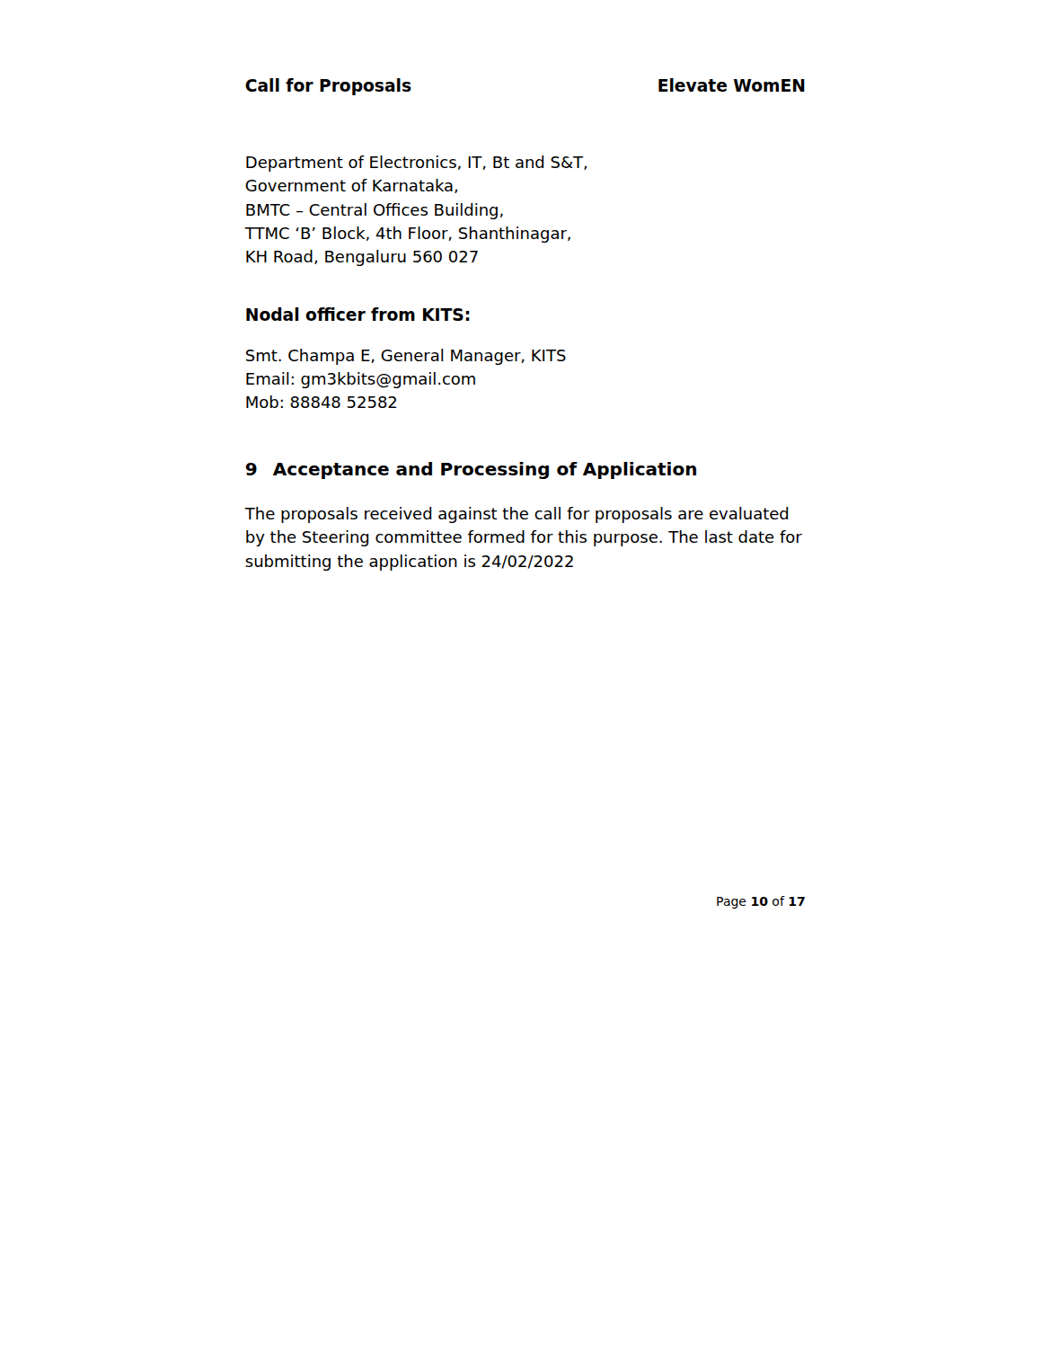Call for Proposals
Elevate WomEN
Department of Electronics, IT, Bt and S&T,
Government of Karnataka,
BMTC – Central Offices Building,
TTMC ‘B’ Block, 4th Floor, Shanthinagar,
KH Road, Bengaluru 560 027
Nodal officer from KITS:
Smt. Champa E, General Manager, KITS
Email: gm3kbits@gmail.com
Mob: 88848 52582
9 Acceptance and Processing of Application
The proposals received against the call for proposals are evaluated by the Steering committee formed for this purpose. The last date for submitting the application is 24/02/2022
Page 10 of 17